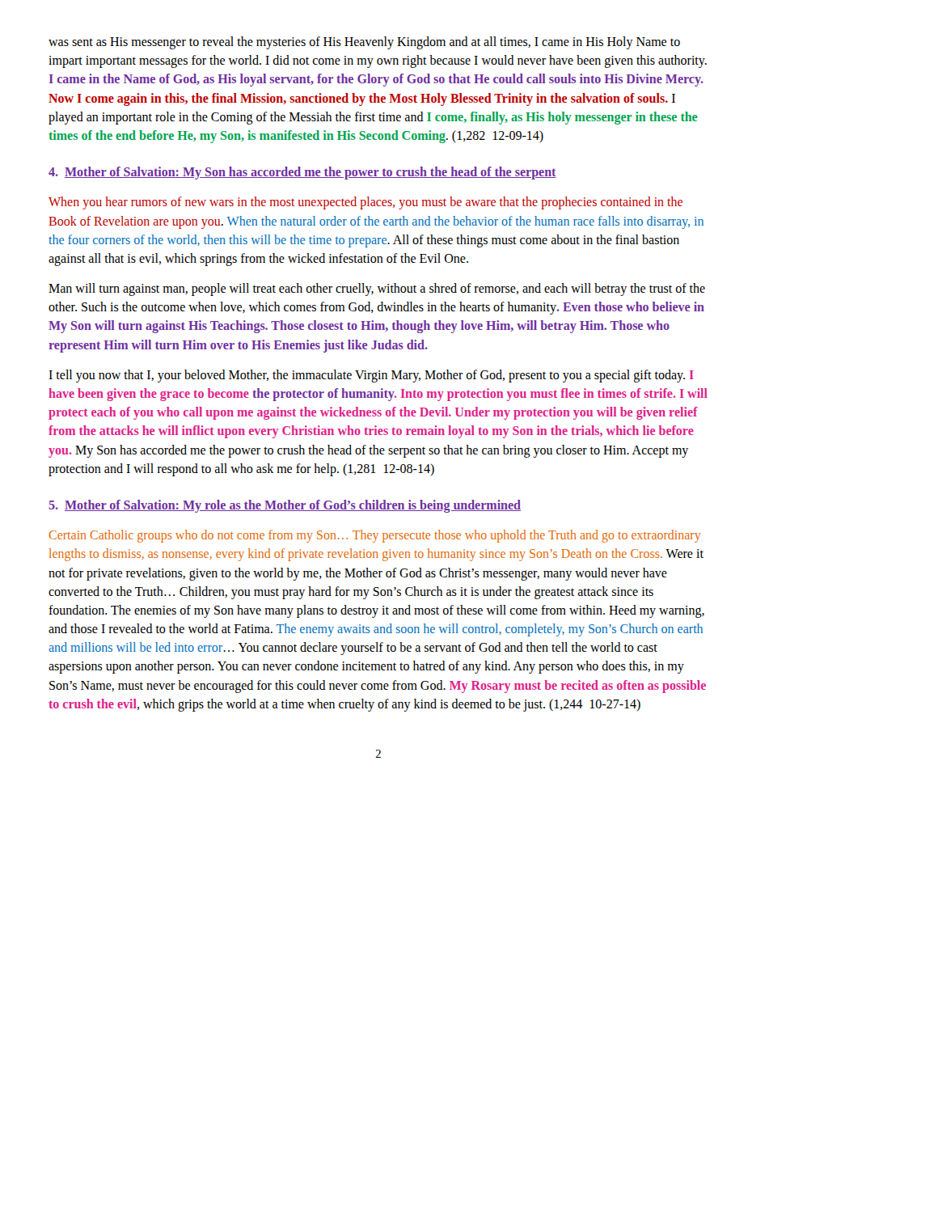was sent as His messenger to reveal the mysteries of His Heavenly Kingdom and at all times, I came in His Holy Name to impart important messages for the world. I did not come in my own right because I would never have been given this authority. I came in the Name of God, as His loyal servant, for the Glory of God so that He could call souls into His Divine Mercy. Now I come again in this, the final Mission, sanctioned by the Most Holy Blessed Trinity in the salvation of souls. I played an important role in the Coming of the Messiah the first time and I come, finally, as His holy messenger in these the times of the end before He, my Son, is manifested in His Second Coming. (1,282 12-09-14)
4. Mother of Salvation: My Son has accorded me the power to crush the head of the serpent
When you hear rumors of new wars in the most unexpected places, you must be aware that the prophecies contained in the Book of Revelation are upon you. When the natural order of the earth and the behavior of the human race falls into disarray, in the four corners of the world, then this will be the time to prepare. All of these things must come about in the final bastion against all that is evil, which springs from the wicked infestation of the Evil One.
Man will turn against man, people will treat each other cruelly, without a shred of remorse, and each will betray the trust of the other. Such is the outcome when love, which comes from God, dwindles in the hearts of humanity. Even those who believe in My Son will turn against His Teachings. Those closest to Him, though they love Him, will betray Him. Those who represent Him will turn Him over to His Enemies just like Judas did.
I tell you now that I, your beloved Mother, the immaculate Virgin Mary, Mother of God, present to you a special gift today. I have been given the grace to become the protector of humanity. Into my protection you must flee in times of strife. I will protect each of you who call upon me against the wickedness of the Devil. Under my protection you will be given relief from the attacks he will inflict upon every Christian who tries to remain loyal to my Son in the trials, which lie before you. My Son has accorded me the power to crush the head of the serpent so that he can bring you closer to Him. Accept my protection and I will respond to all who ask me for help. (1,281 12-08-14)
5. Mother of Salvation: My role as the Mother of God’s children is being undermined
Certain Catholic groups who do not come from my Son… They persecute those who uphold the Truth and go to extraordinary lengths to dismiss, as nonsense, every kind of private revelation given to humanity since my Son’s Death on the Cross. Were it not for private revelations, given to the world by me, the Mother of God as Christ’s messenger, many would never have converted to the Truth… Children, you must pray hard for my Son’s Church as it is under the greatest attack since its foundation. The enemies of my Son have many plans to destroy it and most of these will come from within. Heed my warning, and those I revealed to the world at Fatima. The enemy awaits and soon he will control, completely, my Son’s Church on earth and millions will be led into error… You cannot declare yourself to be a servant of God and then tell the world to cast aspersions upon another person. You can never condone incitement to hatred of any kind. Any person who does this, in my Son’s Name, must never be encouraged for this could never come from God. My Rosary must be recited as often as possible to crush the evil, which grips the world at a time when cruelty of any kind is deemed to be just. (1,244 10-27-14)
2